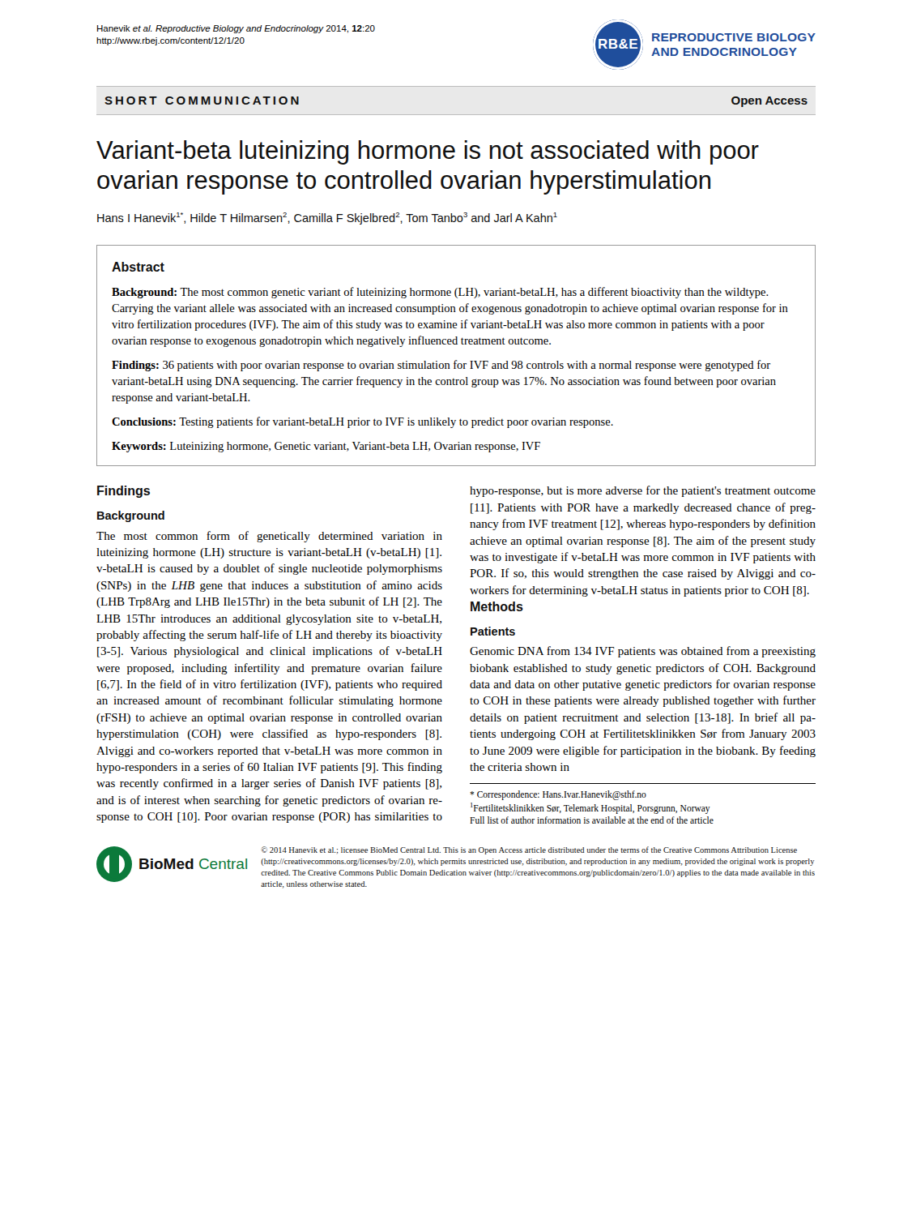Hanevik et al. Reproductive Biology and Endocrinology 2014, 12:20
http://www.rbej.com/content/12/1/20
RB&E
REPRODUCTIVE BIOLOGY
AND ENDOCRINOLOGY
SHORT COMMUNICATION
Open Access
Variant-beta luteinizing hormone is not associated with poor ovarian response to controlled ovarian hyperstimulation
Hans I Hanevik1*, Hilde T Hilmarsen2, Camilla F Skjelbred2, Tom Tanbo3 and Jarl A Kahn1
Abstract
Background: The most common genetic variant of luteinizing hormone (LH), variant-betaLH, has a different bioactivity than the wildtype. Carrying the variant allele was associated with an increased consumption of exogenous gonadotropin to achieve optimal ovarian response for in vitro fertilization procedures (IVF). The aim of this study was to examine if variant-betaLH was also more common in patients with a poor ovarian response to exogenous gonadotropin which negatively influenced treatment outcome.
Findings: 36 patients with poor ovarian response to ovarian stimulation for IVF and 98 controls with a normal response were genotyped for variant-betaLH using DNA sequencing. The carrier frequency in the control group was 17%. No association was found between poor ovarian response and variant-betaLH.
Conclusions: Testing patients for variant-betaLH prior to IVF is unlikely to predict poor ovarian response.
Keywords: Luteinizing hormone, Genetic variant, Variant-beta LH, Ovarian response, IVF
Findings
Background
The most common form of genetically determined variation in luteinizing hormone (LH) structure is variant-betaLH (v-betaLH) [1]. v-betaLH is caused by a doublet of single nucleotide polymorphisms (SNPs) in the LHB gene that induces a substitution of amino acids (LHB Trp8Arg and LHB Ile15Thr) in the beta subunit of LH [2]. The LHB 15Thr introduces an additional glycosylation site to v-betaLH, probably affecting the serum half-life of LH and thereby its bioactivity [3-5]. Various physiological and clinical implications of v-betaLH were proposed, including infertility and premature ovarian failure [6,7]. In the field of in vitro fertilization (IVF), patients who required an increased amount of recombinant follicular stimulating hormone (rFSH) to achieve an optimal ovarian response in controlled ovarian hyperstimulation (COH) were classified as hypo-responders [8]. Alviggi and co-workers reported that v-betaLH was more common in hypo-responders in a series of 60 Italian IVF patients [9]. This finding was recently confirmed in a larger series of Danish IVF patients [8], and is of interest when searching for genetic predictors of ovarian response to COH [10]. Poor ovarian response (POR) has similarities to hypo-response, but is more adverse for the patient's treatment outcome [11]. Patients with POR have a markedly decreased chance of pregnancy from IVF treatment [12], whereas hypo-responders by definition achieve an optimal ovarian response [8]. The aim of the present study was to investigate if v-betaLH was more common in IVF patients with POR. If so, this would strengthen the case raised by Alviggi and co-workers for determining v-betaLH status in patients prior to COH [8].
Methods
Patients
Genomic DNA from 134 IVF patients was obtained from a preexisting biobank established to study genetic predictors of COH. Background data and data on other putative genetic predictors for ovarian response to COH in these patients were already published together with further details on patient recruitment and selection [13-18]. In brief all patients undergoing COH at Fertilitetsklinikken Sør from January 2003 to June 2009 were eligible for participation in the biobank. By feeding the criteria shown in
* Correspondence: Hans.Ivar.Hanevik@sthf.no
1Fertilitetsklinikken Sør, Telemark Hospital, Porsgrunn, Norway
Full list of author information is available at the end of the article
BioMed Central
© 2014 Hanevik et al.; licensee BioMed Central Ltd. This is an Open Access article distributed under the terms of the Creative Commons Attribution License (http://creativecommons.org/licenses/by/2.0), which permits unrestricted use, distribution, and reproduction in any medium, provided the original work is properly credited. The Creative Commons Public Domain Dedication waiver (http://creativecommons.org/publicdomain/zero/1.0/) applies to the data made available in this article, unless otherwise stated.